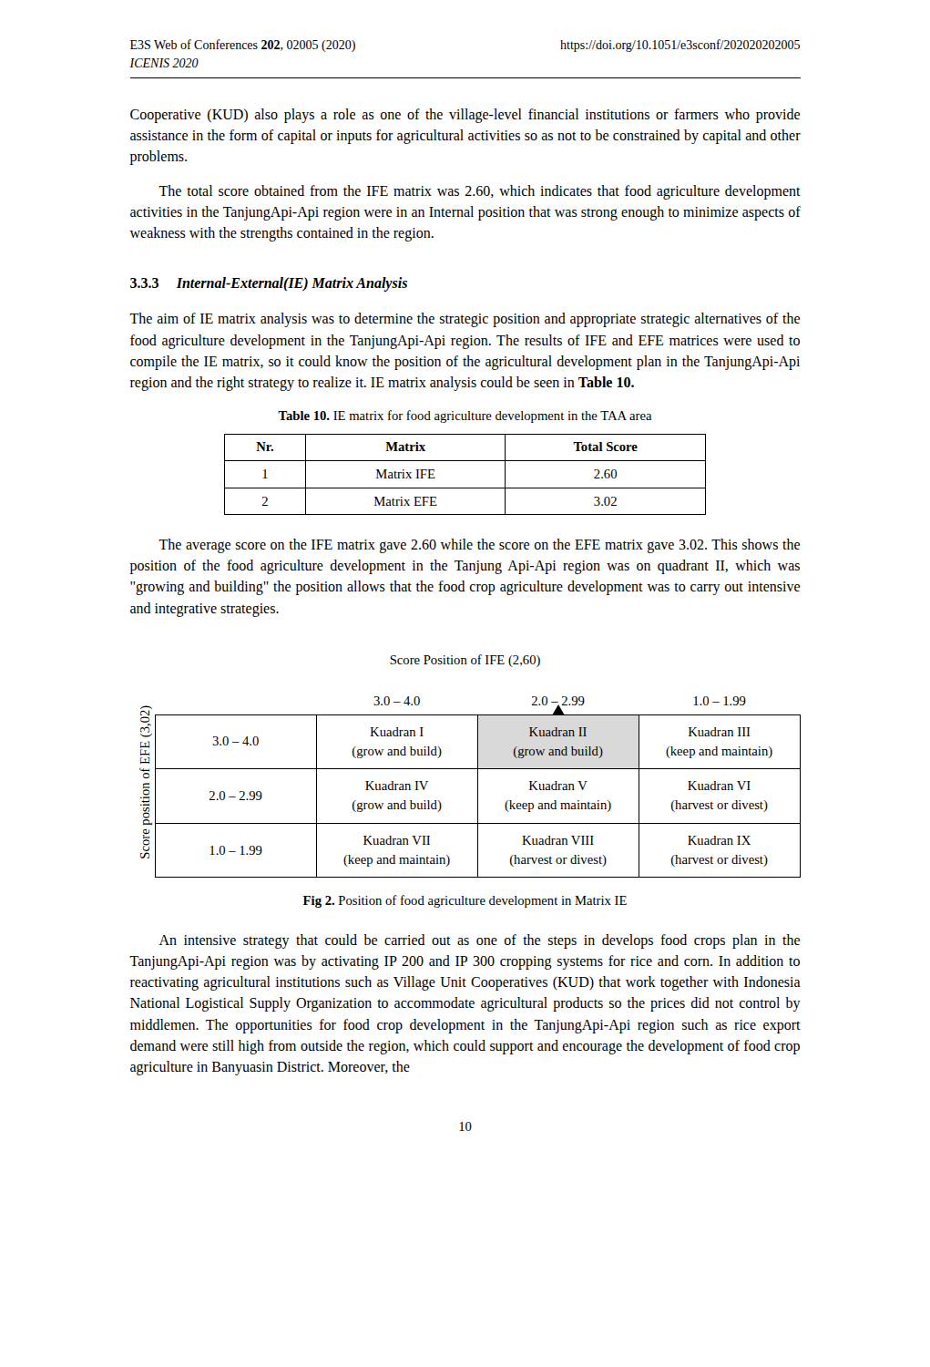E3S Web of Conferences 202, 02005 (2020)
ICENIS 2020
https://doi.org/10.1051/e3sconf/202020202005
Cooperative (KUD) also plays a role as one of the village-level financial institutions or farmers who provide assistance in the form of capital or inputs for agricultural activities so as not to be constrained by capital and other problems.
The total score obtained from the IFE matrix was 2.60, which indicates that food agriculture development activities in the TanjungApi-Api region were in an Internal position that was strong enough to minimize aspects of weakness with the strengths contained in the region.
3.3.3 Internal-External(IE) Matrix Analysis
The aim of IE matrix analysis was to determine the strategic position and appropriate strategic alternatives of the food agriculture development in the TanjungApi-Api region. The results of IFE and EFE matrices were used to compile the IE matrix, so it could know the position of the agricultural development plan in the TanjungApi-Api region and the right strategy to realize it. IE matrix analysis could be seen in Table 10.
Table 10. IE matrix for food agriculture development in the TAA area
| Nr. | Matrix | Total Score |
| --- | --- | --- |
| 1 | Matrix IFE | 2.60 |
| 2 | Matrix EFE | 3.02 |
The average score on the IFE matrix gave 2.60 while the score on the EFE matrix gave 3.02. This shows the position of the food agriculture development in the Tanjung Api-Api region was on quadrant II, which was "growing and building" the position allows that the food crop agriculture development was to carry out intensive and integrative strategies.
Score Position of IFE (2,60)
Score position of EFE (3,02)
| | 3.0 – 4.0 | 2.0 – 2.99 | 1.0 – 1.99 |
| 3.0 – 4.0 | Kuadran I (grow and build) | Kuadran II (grow and build) | Kuadran III (keep and maintain) |
| 2.0 – 2.99 | Kuadran IV (grow and build) | Kuadran V (keep and maintain) | Kuadran VI (harvest or divest) |
| 1.0 – 1.99 | Kuadran VII (keep and maintain) | Kuadran VIII (harvest or divest) | Kuadran IX (harvest or divest) |
Fig 2. Position of food agriculture development in Matrix IE
An intensive strategy that could be carried out as one of the steps in develops food crops plan in the TanjungApi-Api region was by activating IP 200 and IP 300 cropping systems for rice and corn. In addition to reactivating agricultural institutions such as Village Unit Cooperatives (KUD) that work together with Indonesia National Logistical Supply Organization to accommodate agricultural products so the prices did not control by middlemen. The opportunities for food crop development in the TanjungApi-Api region such as rice export demand were still high from outside the region, which could support and encourage the development of food crop agriculture in Banyuasin District. Moreover, the
10